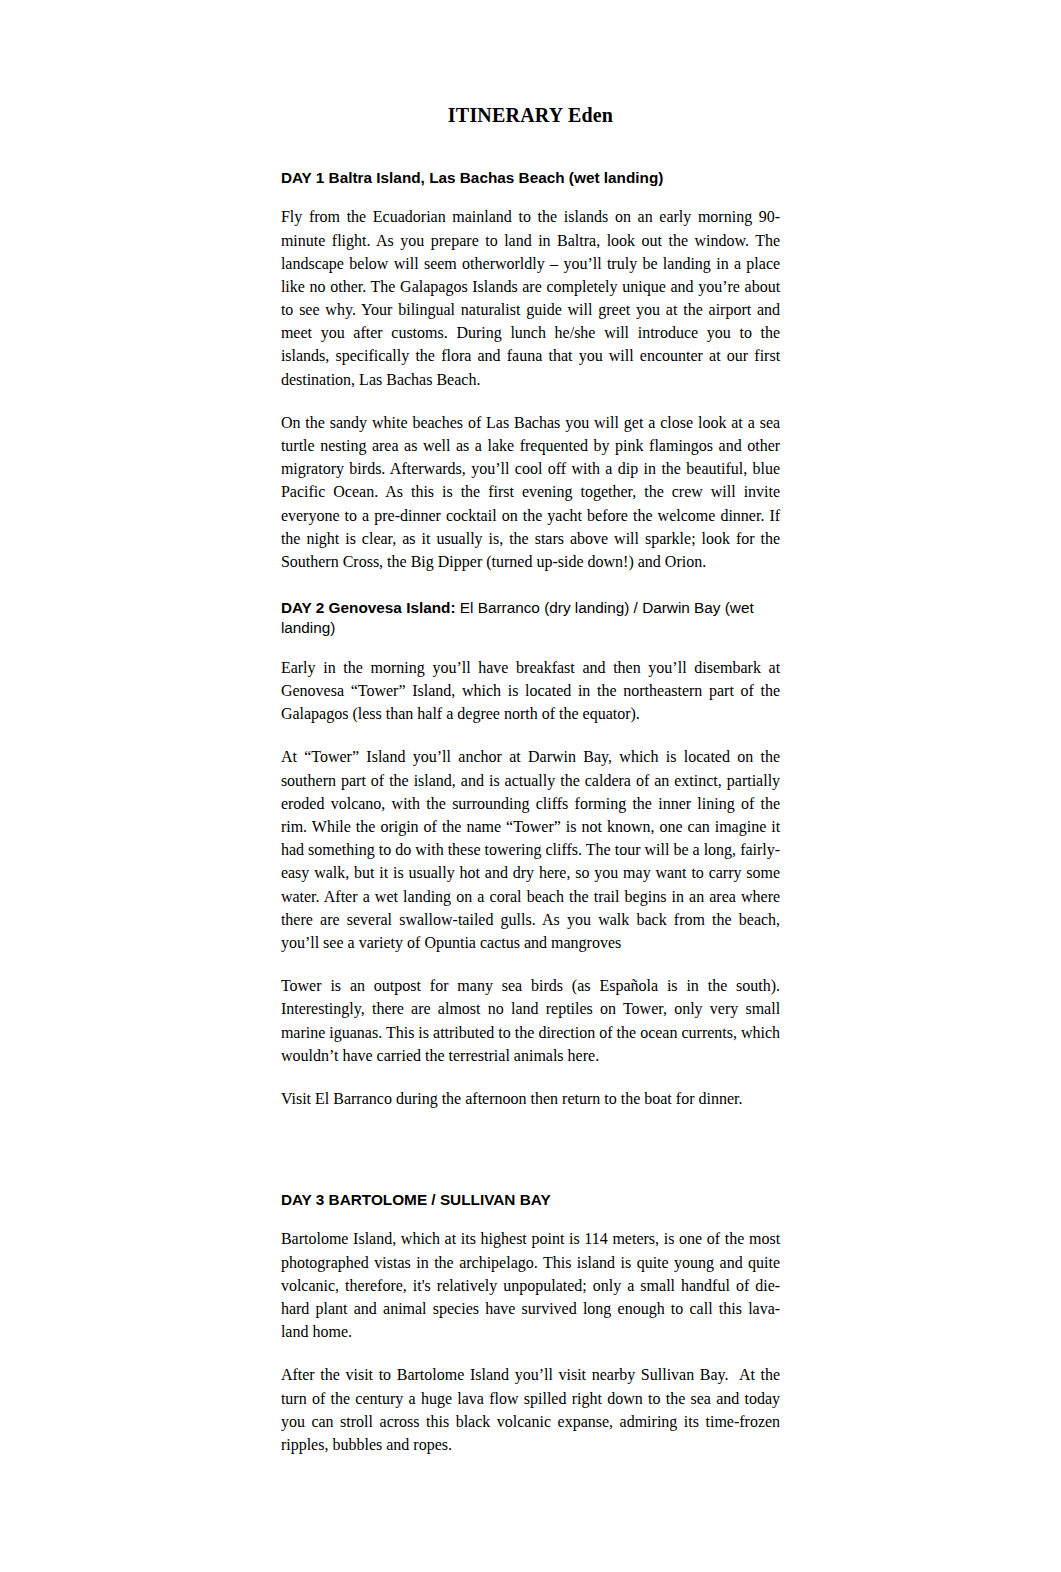ITINERARY Eden
DAY 1 Baltra Island, Las Bachas Beach (wet landing)
Fly from the Ecuadorian mainland to the islands on an early morning 90-minute flight. As you prepare to land in Baltra, look out the window. The landscape below will seem otherworldly – you’ll truly be landing in a place like no other. The Galapagos Islands are completely unique and you’re about to see why. Your bilingual naturalist guide will greet you at the airport and meet you after customs. During lunch he/she will introduce you to the islands, specifically the flora and fauna that you will encounter at our first destination, Las Bachas Beach.
On the sandy white beaches of Las Bachas you will get a close look at a sea turtle nesting area as well as a lake frequented by pink flamingos and other migratory birds. Afterwards, you’ll cool off with a dip in the beautiful, blue Pacific Ocean. As this is the first evening together, the crew will invite everyone to a pre-dinner cocktail on the yacht before the welcome dinner. If the night is clear, as it usually is, the stars above will sparkle; look for the Southern Cross, the Big Dipper (turned up-side down!) and Orion.
DAY 2 Genovesa Island: El Barranco (dry landing) / Darwin Bay (wet landing)
Early in the morning you’ll have breakfast and then you’ll disembark at Genovesa “Tower” Island, which is located in the northeastern part of the Galapagos (less than half a degree north of the equator).
At “Tower” Island you’ll anchor at Darwin Bay, which is located on the southern part of the island, and is actually the caldera of an extinct, partially eroded volcano, with the surrounding cliffs forming the inner lining of the rim. While the origin of the name “Tower” is not known, one can imagine it had something to do with these towering cliffs. The tour will be a long, fairly-easy walk, but it is usually hot and dry here, so you may want to carry some water. After a wet landing on a coral beach the trail begins in an area where there are several swallow-tailed gulls. As you walk back from the beach, you’ll see a variety of Opuntia cactus and mangroves
Tower is an outpost for many sea birds (as Española is in the south). Interestingly, there are almost no land reptiles on Tower, only very small marine iguanas. This is attributed to the direction of the ocean currents, which wouldn’t have carried the terrestrial animals here.
Visit El Barranco during the afternoon then return to the boat for dinner.
DAY 3 BARTOLOME / SULLIVAN BAY
Bartolome Island, which at its highest point is 114 meters, is one of the most photographed vistas in the archipelago. This island is quite young and quite volcanic, therefore, it's relatively unpopulated; only a small handful of die-hard plant and animal species have survived long enough to call this lava-land home.
After the visit to Bartolome Island you’ll visit nearby Sullivan Bay. At the turn of the century a huge lava flow spilled right down to the sea and today you can stroll across this black volcanic expanse, admiring its time-frozen ripples, bubbles and ropes.